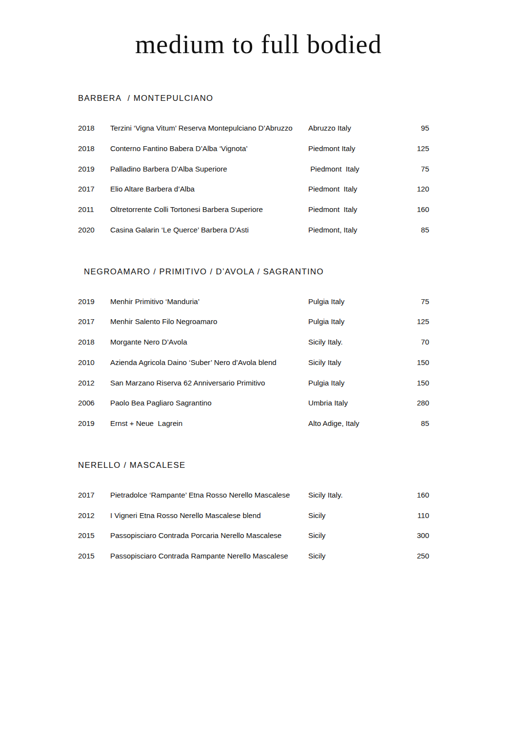medium to full bodied
BARBERA / MONTEPULCIANO
| 2018 | Terzini ‘Vigna Vitum’ Reserva Montepulciano D’Abruzzo | Abruzzo Italy | 95 |
| 2018 | Conterno Fantino Babera D’Alba ‘Vignota’ | Piedmont Italy | 125 |
| 2019 | Palladino Barbera D’Alba Superiore | Piedmont Italy | 75 |
| 2017 | Elio Altare Barbera d’Alba | Piedmont Italy | 120 |
| 2011 | Oltretorrente Colli Tortonesi Barbera Superiore | Piedmont Italy | 160 |
| 2020 | Casina Galarin ‘Le Querce’ Barbera D’Asti | Piedmont, Italy | 85 |
NEGROAMARO / PRIMITIVO / D’AVOLA / SAGRANTINO
| 2019 | Menhir Primitivo ‘Manduria’ | Pulgia Italy | 75 |
| 2017 | Menhir Salento Filo Negroamaro | Pulgia Italy | 125 |
| 2018 | Morgante Nero D’Avola | Sicily Italy. | 70 |
| 2010 | Azienda Agricola Daino ‘Suber’ Nero d’Avola blend | Sicily Italy | 150 |
| 2012 | San Marzano Riserva 62 Anniversario Primitivo | Pulgia Italy | 150 |
| 2006 | Paolo Bea Pagliaro Sagrantino | Umbria Italy | 280 |
| 2019 | Ernst + Neue Lagrein | Alto Adige, Italy | 85 |
NERELLO / MASCALESE
| 2017 | Pietradolce ‘Rampante’ Etna Rosso Nerello Mascalese | Sicily Italy. | 160 |
| 2012 | I Vigneri Etna Rosso Nerello Mascalese blend | Sicily | 110 |
| 2015 | Passopisciaro Contrada Porcaria Nerello Mascalese | Sicily | 300 |
| 2015 | Passopisciaro Contrada Rampante Nerello Mascalese | Sicily | 250 |